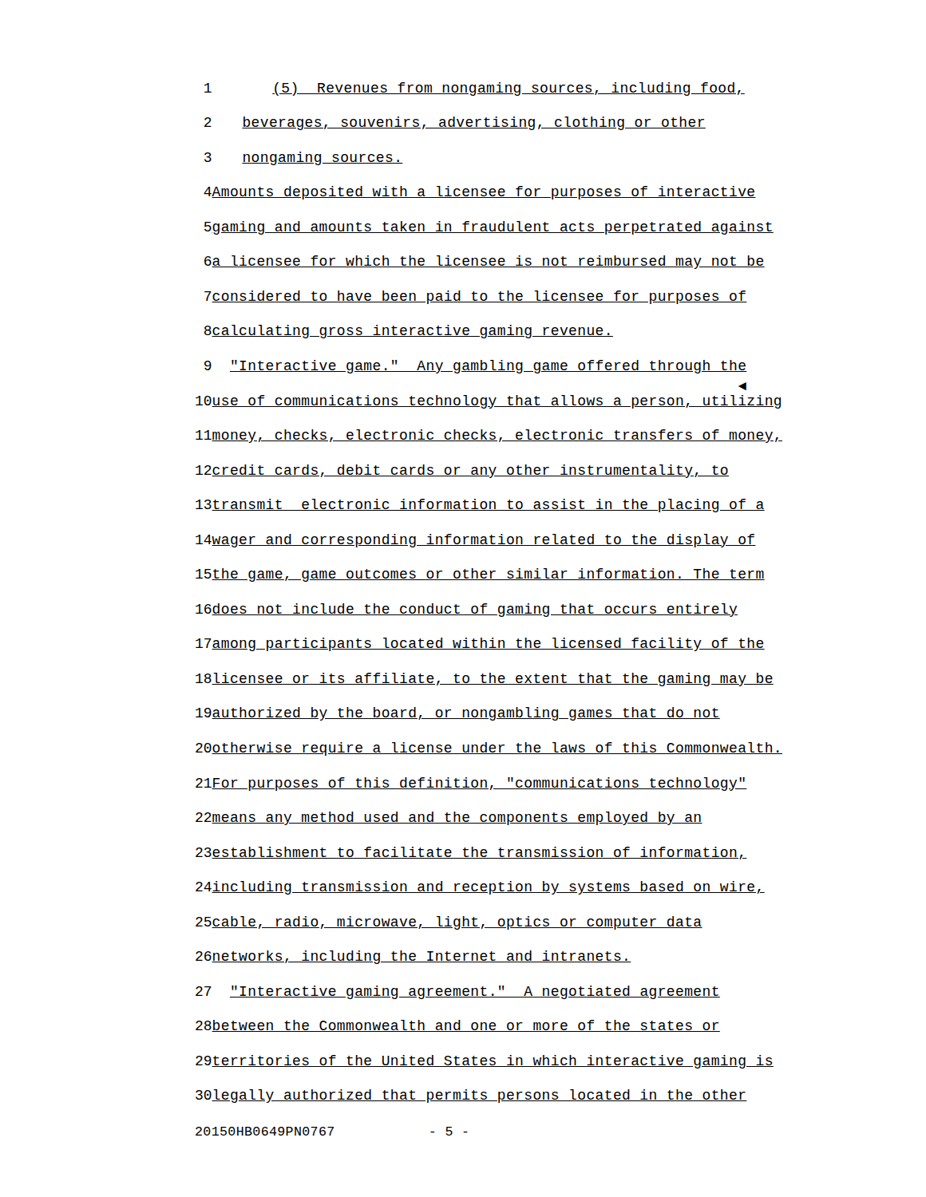| 1 | (5) Revenues from nongaming sources, including food, |
| 2 | beverages, souvenirs, advertising, clothing or other |
| 3 | nongaming sources. |
| 4 | Amounts deposited with a licensee for purposes of interactive |
| 5 | gaming and amounts taken in fraudulent acts perpetrated against |
| 6 | a licensee for which the licensee is not reimbursed may not be |
| 7 | considered to have been paid to the licensee for purposes of |
| 8 | calculating gross interactive gaming revenue. |
| 9 | "Interactive game." Any gambling game offered through the |
| 10 | use of communications technology that allows a person, utilizing |
| 11 | money, checks, electronic checks, electronic transfers of money, |
| 12 | credit cards, debit cards or any other instrumentality, to |
| 13 | transmit electronic information to assist in the placing of a |
| 14 | wager and corresponding information related to the display of |
| 15 | the game, game outcomes or other similar information. The term |
| 16 | does not include the conduct of gaming that occurs entirely |
| 17 | among participants located within the licensed facility of the |
| 18 | licensee or its affiliate, to the extent that the gaming may be |
| 19 | authorized by the board, or nongambling games that do not |
| 20 | otherwise require a license under the laws of this Commonwealth. |
| 21 | For purposes of this definition, "communications technology" |
| 22 | means any method used and the components employed by an |
| 23 | establishment to facilitate the transmission of information, |
| 24 | including transmission and reception by systems based on wire, |
| 25 | cable, radio, microwave, light, optics or computer data |
| 26 | networks, including the Internet and intranets. |
| 27 | "Interactive gaming agreement." A negotiated agreement |
| 28 | between the Commonwealth and one or more of the states or |
| 29 | territories of the United States in which interactive gaming is |
| 30 | legally authorized that permits persons located in the other |
◄
20150HB0649PN0767- 5 -